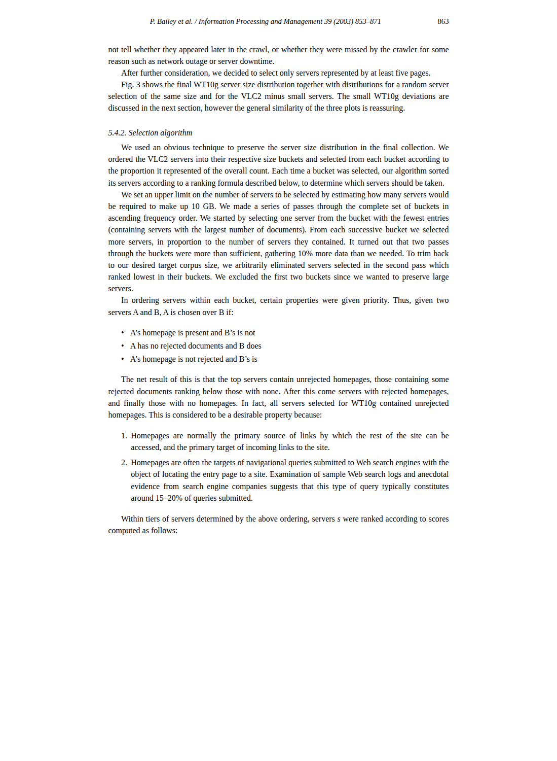P. Bailey et al. / Information Processing and Management 39 (2003) 853–871 863
not tell whether they appeared later in the crawl, or whether they were missed by the crawler for some reason such as network outage or server downtime.
After further consideration, we decided to select only servers represented by at least five pages.
Fig. 3 shows the final WT10g server size distribution together with distributions for a random server selection of the same size and for the VLC2 minus small servers. The small WT10g deviations are discussed in the next section, however the general similarity of the three plots is reassuring.
5.4.2. Selection algorithm
We used an obvious technique to preserve the server size distribution in the final collection. We ordered the VLC2 servers into their respective size buckets and selected from each bucket according to the proportion it represented of the overall count. Each time a bucket was selected, our algorithm sorted its servers according to a ranking formula described below, to determine which servers should be taken.
We set an upper limit on the number of servers to be selected by estimating how many servers would be required to make up 10 GB. We made a series of passes through the complete set of buckets in ascending frequency order. We started by selecting one server from the bucket with the fewest entries (containing servers with the largest number of documents). From each successive bucket we selected more servers, in proportion to the number of servers they contained. It turned out that two passes through the buckets were more than sufficient, gathering 10% more data than we needed. To trim back to our desired target corpus size, we arbitrarily eliminated servers selected in the second pass which ranked lowest in their buckets. We excluded the first two buckets since we wanted to preserve large servers.
In ordering servers within each bucket, certain properties were given priority. Thus, given two servers A and B, A is chosen over B if:
A’s homepage is present and B’s is not
A has no rejected documents and B does
A’s homepage is not rejected and B’s is
The net result of this is that the top servers contain unrejected homepages, those containing some rejected documents ranking below those with none. After this come servers with rejected homepages, and finally those with no homepages. In fact, all servers selected for WT10g contained unrejected homepages. This is considered to be a desirable property because:
Homepages are normally the primary source of links by which the rest of the site can be accessed, and the primary target of incoming links to the site.
Homepages are often the targets of navigational queries submitted to Web search engines with the object of locating the entry page to a site. Examination of sample Web search logs and anecdotal evidence from search engine companies suggests that this type of query typically constitutes around 15–20% of queries submitted.
Within tiers of servers determined by the above ordering, servers s were ranked according to scores computed as follows: